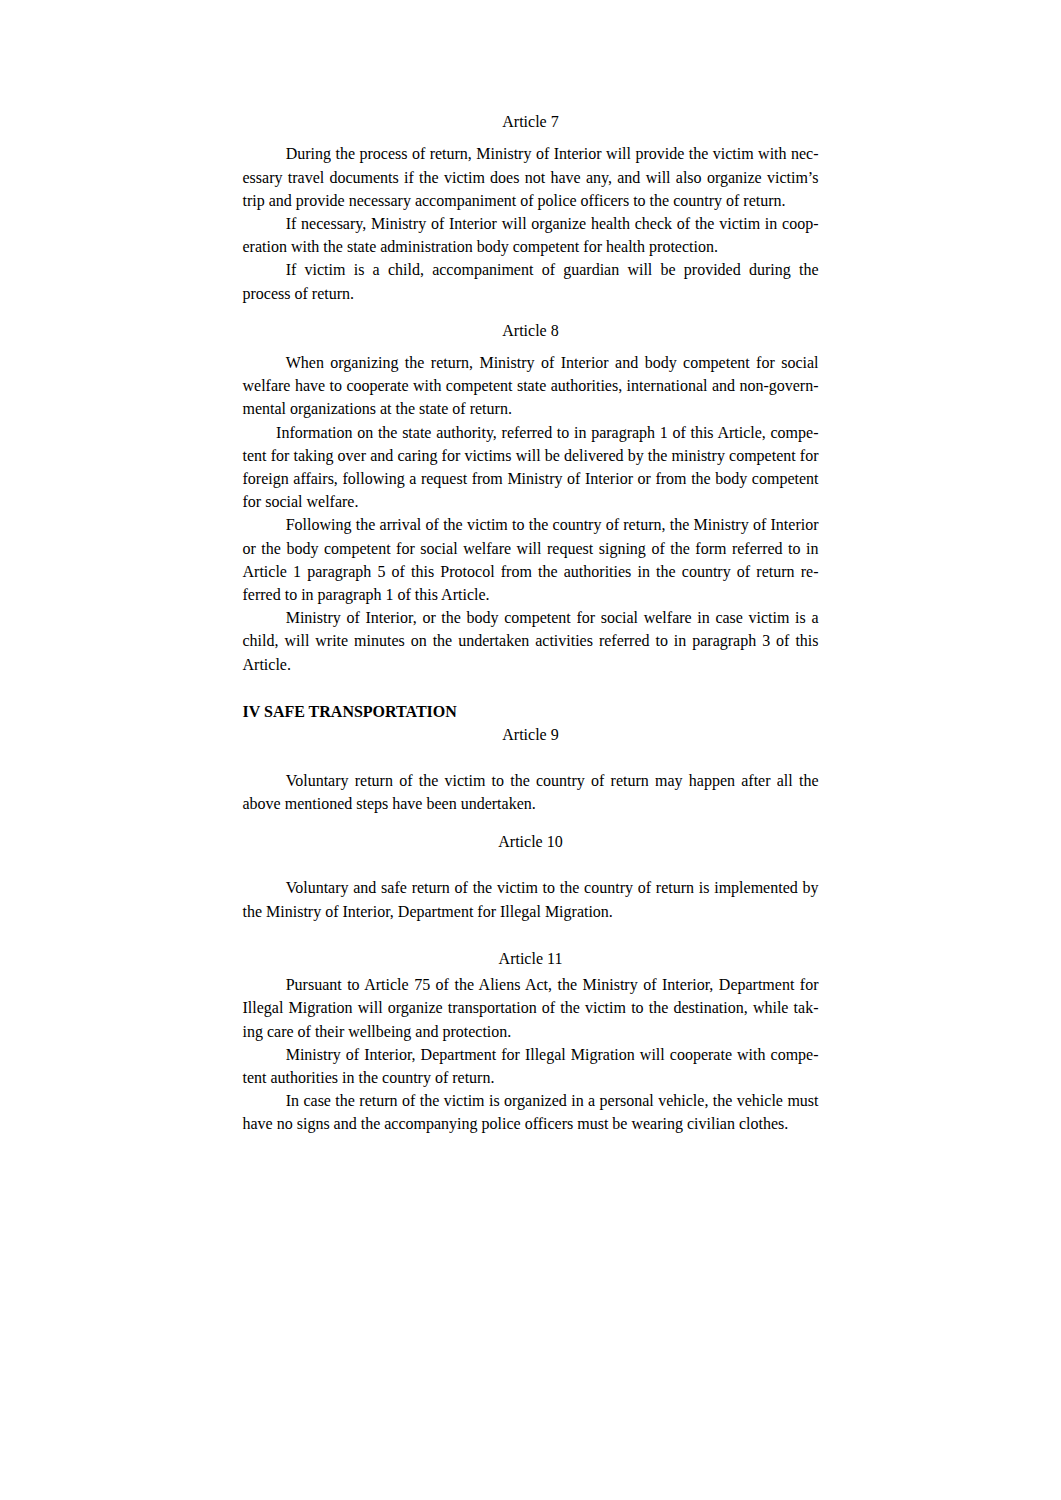Article 7
During the process of return, Ministry of Interior will provide the victim with necessary travel documents if the victim does not have any, and will also organize victim’s trip and provide necessary accompaniment of police officers to the country of return.
If necessary, Ministry of Interior will organize health check of the victim in cooperation with the state administration body competent for health protection.
If victim is a child, accompaniment of guardian will be provided during the process of return.
Article 8
When organizing the return, Ministry of Interior and body competent for social welfare have to cooperate with competent state authorities, international and non-governmental organizations at the state of return.
Information on the state authority, referred to in paragraph 1 of this Article, competent for taking over and caring for victims will be delivered by the ministry competent for foreign affairs, following a request from Ministry of Interior or from the body competent for social welfare.
Following the arrival of the victim to the country of return, the Ministry of Interior or the body competent for social welfare will request signing of the form referred to in Article 1 paragraph 5 of this Protocol from the authorities in the country of return referred to in paragraph 1 of this Article.
Ministry of Interior, or the body competent for social welfare in case victim is a child, will write minutes on the undertaken activities referred to in paragraph 3 of this Article.
IV SAFE TRANSPORTATION
Article 9
Voluntary return of the victim to the country of return may happen after all the above mentioned steps have been undertaken.
Article 10
Voluntary and safe return of the victim to the country of return is implemented by the Ministry of Interior, Department for Illegal Migration.
Article 11
Pursuant to Article 75 of the Aliens Act, the Ministry of Interior, Department for Illegal Migration will organize transportation of the victim to the destination, while taking care of their wellbeing and protection.
Ministry of Interior, Department for Illegal Migration will cooperate with competent authorities in the country of return.
In case the return of the victim is organized in a personal vehicle, the vehicle must have no signs and the accompanying police officers must be wearing civilian clothes.